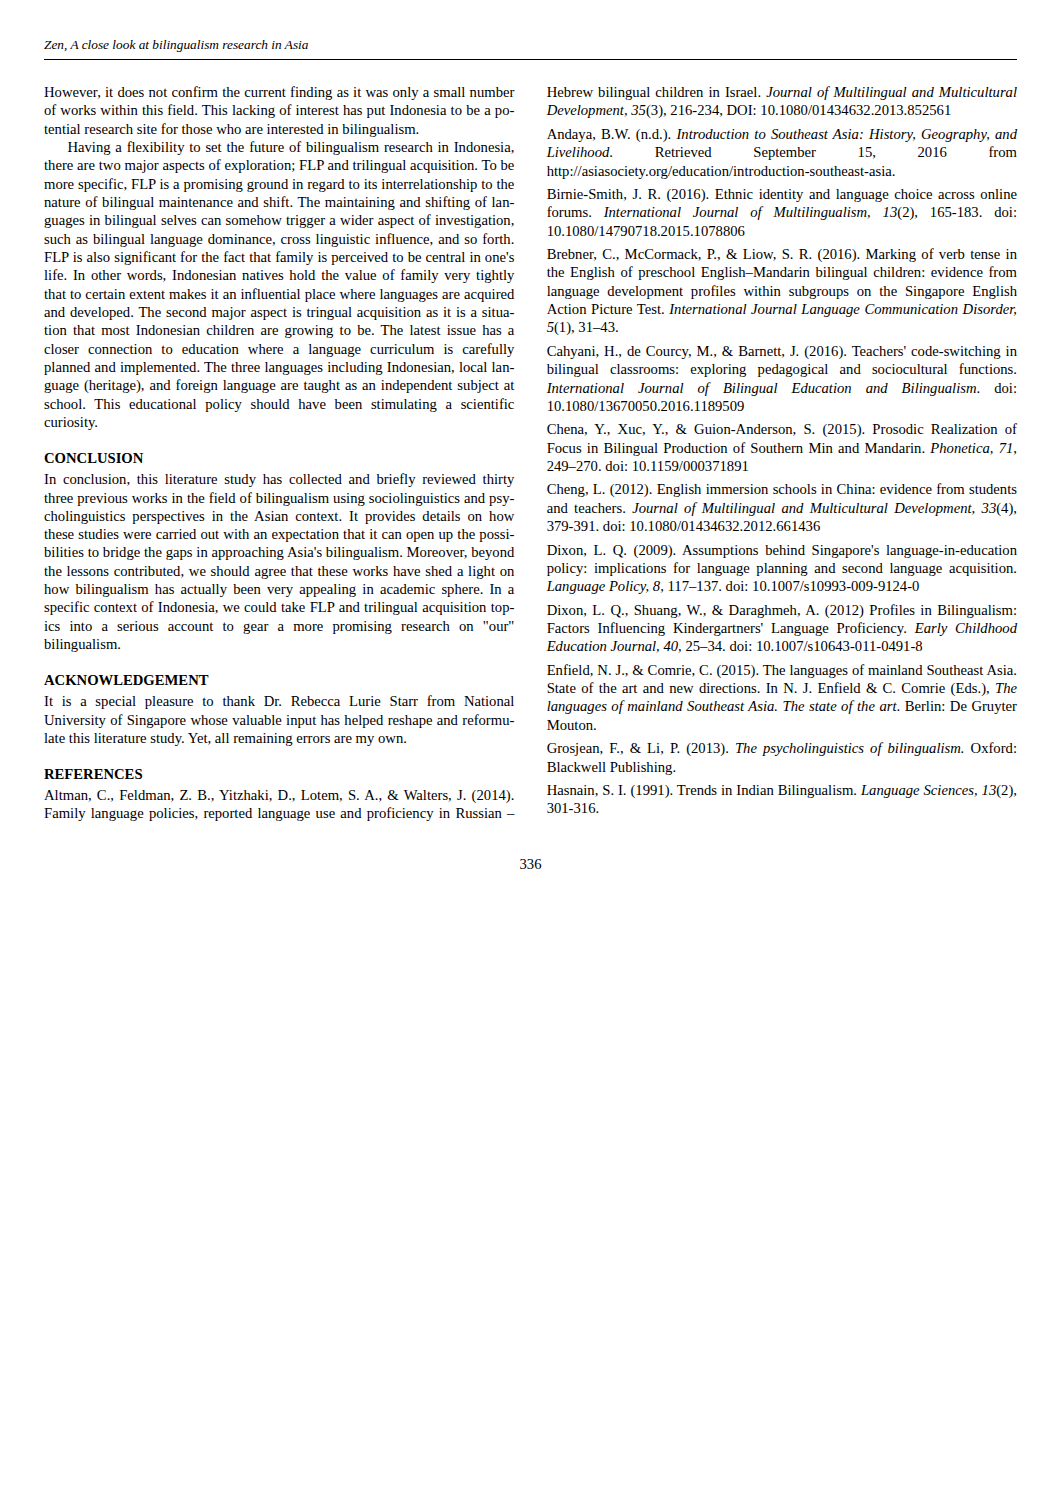Zen, A close look at bilingualism research in Asia
However, it does not confirm the current finding as it was only a small number of works within this field. This lacking of interest has put Indonesia to be a potential research site for those who are interested in bilingualism.
Having a flexibility to set the future of bilingualism research in Indonesia, there are two major aspects of exploration; FLP and trilingual acquisition. To be more specific, FLP is a promising ground in regard to its interrelationship to the nature of bilingual maintenance and shift. The maintaining and shifting of languages in bilingual selves can somehow trigger a wider aspect of investigation, such as bilingual language dominance, cross linguistic influence, and so forth. FLP is also significant for the fact that family is perceived to be central in one's life. In other words, Indonesian natives hold the value of family very tightly that to certain extent makes it an influential place where languages are acquired and developed. The second major aspect is tringual acquisition as it is a situation that most Indonesian children are growing to be. The latest issue has a closer connection to education where a language curriculum is carefully planned and implemented. The three languages including Indonesian, local language (heritage), and foreign language are taught as an independent subject at school. This educational policy should have been stimulating a scientific curiosity.
Conclusion
In conclusion, this literature study has collected and briefly reviewed thirty three previous works in the field of bilingualism using sociolinguistics and psycholinguistics perspectives in the Asian context. It provides details on how these studies were carried out with an expectation that it can open up the possibilities to bridge the gaps in approaching Asia's bilingualism. Moreover, beyond the lessons contributed, we should agree that these works have shed a light on how bilingualism has actually been very appealing in academic sphere. In a specific context of Indonesia, we could take FLP and trilingual acquisition topics into a serious account to gear a more promising research on "our" bilingualism.
Acknowledgement
It is a special pleasure to thank Dr. Rebecca Lurie Starr from National University of Singapore whose valuable input has helped reshape and reformulate this literature study. Yet, all remaining errors are my own.
References
Altman, C., Feldman, Z. B., Yitzhaki, D., Lotem, S. A., & Walters, J. (2014). Family language policies, reported language use and proficiency in Russian – Hebrew bilingual children in Israel. Journal of Multilingual and Multicultural Development, 35(3), 216-234, DOI: 10.1080/01434632.2013.852561
Andaya, B.W. (n.d.). Introduction to Southeast Asia: History, Geography, and Livelihood. Retrieved September 15, 2016 from http://asiasociety.org/education/introduction-southeast-asia.
Birnie-Smith, J. R. (2016). Ethnic identity and language choice across online forums. International Journal of Multilingualism, 13(2), 165-183. doi: 10.1080/14790718.2015.1078806
Brebner, C., McCormack, P., & Liow, S. R. (2016). Marking of verb tense in the English of preschool English–Mandarin bilingual children: evidence from language development profiles within subgroups on the Singapore English Action Picture Test. International Journal Language Communication Disorder, 5(1), 31–43.
Cahyani, H., de Courcy, M., & Barnett, J. (2016). Teachers' code-switching in bilingual classrooms: exploring pedagogical and sociocultural functions. International Journal of Bilingual Education and Bilingualism. doi: 10.1080/13670050.2016.1189509
Chena, Y., Xuc, Y., & Guion-Anderson, S. (2015). Prosodic Realization of Focus in Bilingual Production of Southern Min and Mandarin. Phonetica, 71, 249–270. doi: 10.1159/000371891
Cheng, L. (2012). English immersion schools in China: evidence from students and teachers. Journal of Multilingual and Multicultural Development, 33(4), 379-391. doi: 10.1080/01434632.2012.661436
Dixon, L. Q. (2009). Assumptions behind Singapore's language-in-education policy: implications for language planning and second language acquisition. Language Policy, 8, 117–137. doi: 10.1007/s10993-009-9124-0
Dixon, L. Q., Shuang, W., & Daraghmeh, A. (2012) Profiles in Bilingualism: Factors Influencing Kindergartners' Language Proficiency. Early Childhood Education Journal, 40, 25–34. doi: 10.1007/s10643-011-0491-8
Enfield, N. J., & Comrie, C. (2015). The languages of mainland Southeast Asia. State of the art and new directions. In N. J. Enfield & C. Comrie (Eds.), The languages of mainland Southeast Asia. The state of the art. Berlin: De Gruyter Mouton.
Grosjean, F., & Li, P. (2013). The psycholinguistics of bilingualism. Oxford: Blackwell Publishing.
Hasnain, S. I. (1991). Trends in Indian Bilingualism. Language Sciences, 13(2), 301-316.
336